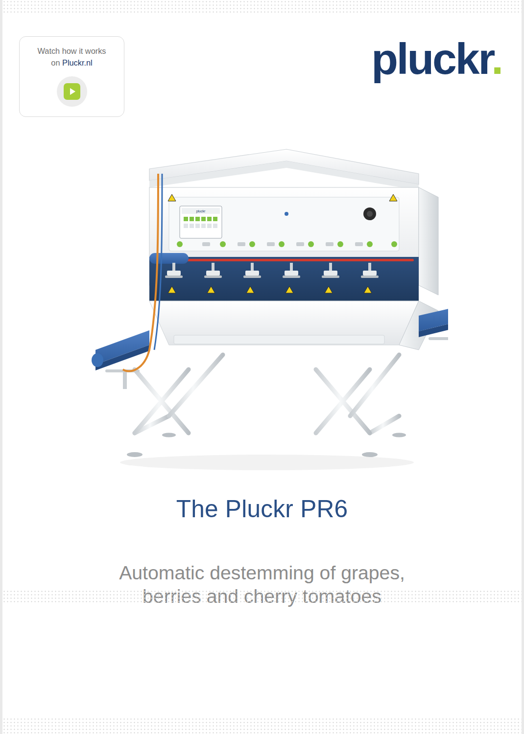Watch how it works
on Pluckr.nl
pluckr.
pluckr
The Pluckr PR6
Automatic destemming of grapes,
berries and cherry tomatoes